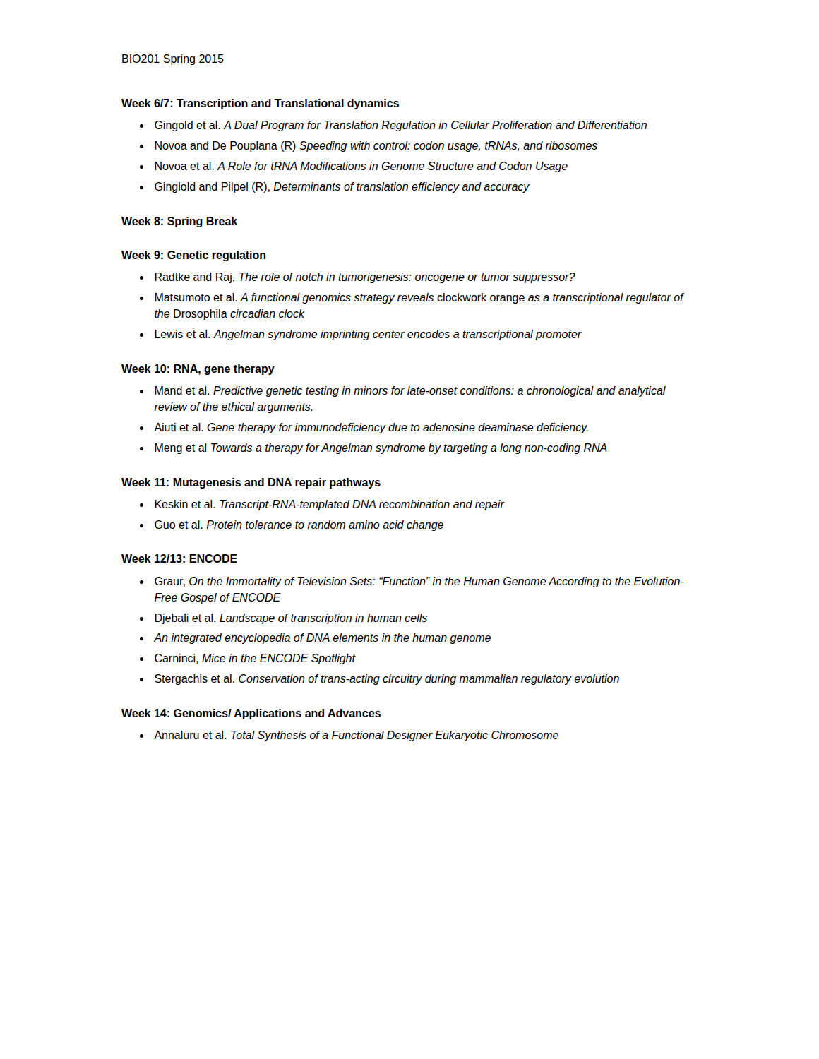BIO201 Spring 2015
Week 6/7: Transcription and Translational dynamics
Gingold et al. A Dual Program for Translation Regulation in Cellular Proliferation and Differentiation
Novoa and De Pouplana (R) Speeding with control: codon usage, tRNAs, and ribosomes
Novoa et al. A Role for tRNA Modifications in Genome Structure and Codon Usage
Ginglold and Pilpel (R), Determinants of translation efficiency and accuracy
Week 8: Spring Break
Week 9: Genetic regulation
Radtke and Raj, The role of notch in tumorigenesis: oncogene or tumor suppressor?
Matsumoto et al. A functional genomics strategy reveals clockwork orange as a transcriptional regulator of the Drosophila circadian clock
Lewis et al. Angelman syndrome imprinting center encodes a transcriptional promoter
Week 10: RNA, gene therapy
Mand et al. Predictive genetic testing in minors for late-onset conditions: a chronological and analytical review of the ethical arguments.
Aiuti et al. Gene therapy for immunodeficiency due to adenosine deaminase deficiency.
Meng et al Towards a therapy for Angelman syndrome by targeting a long non-coding RNA
Week 11: Mutagenesis and DNA repair pathways
Keskin et al. Transcript-RNA-templated DNA recombination and repair
Guo et al. Protein tolerance to random amino acid change
Week 12/13: ENCODE
Graur, On the Immortality of Television Sets: “Function” in the Human Genome According to the Evolution-Free Gospel of ENCODE
Djebali et al. Landscape of transcription in human cells
An integrated encyclopedia of DNA elements in the human genome
Carninci, Mice in the ENCODE Spotlight
Stergachis et al. Conservation of trans-acting circuitry during mammalian regulatory evolution
Week 14: Genomics/ Applications and Advances
Annaluru et al. Total Synthesis of a Functional Designer Eukaryotic Chromosome